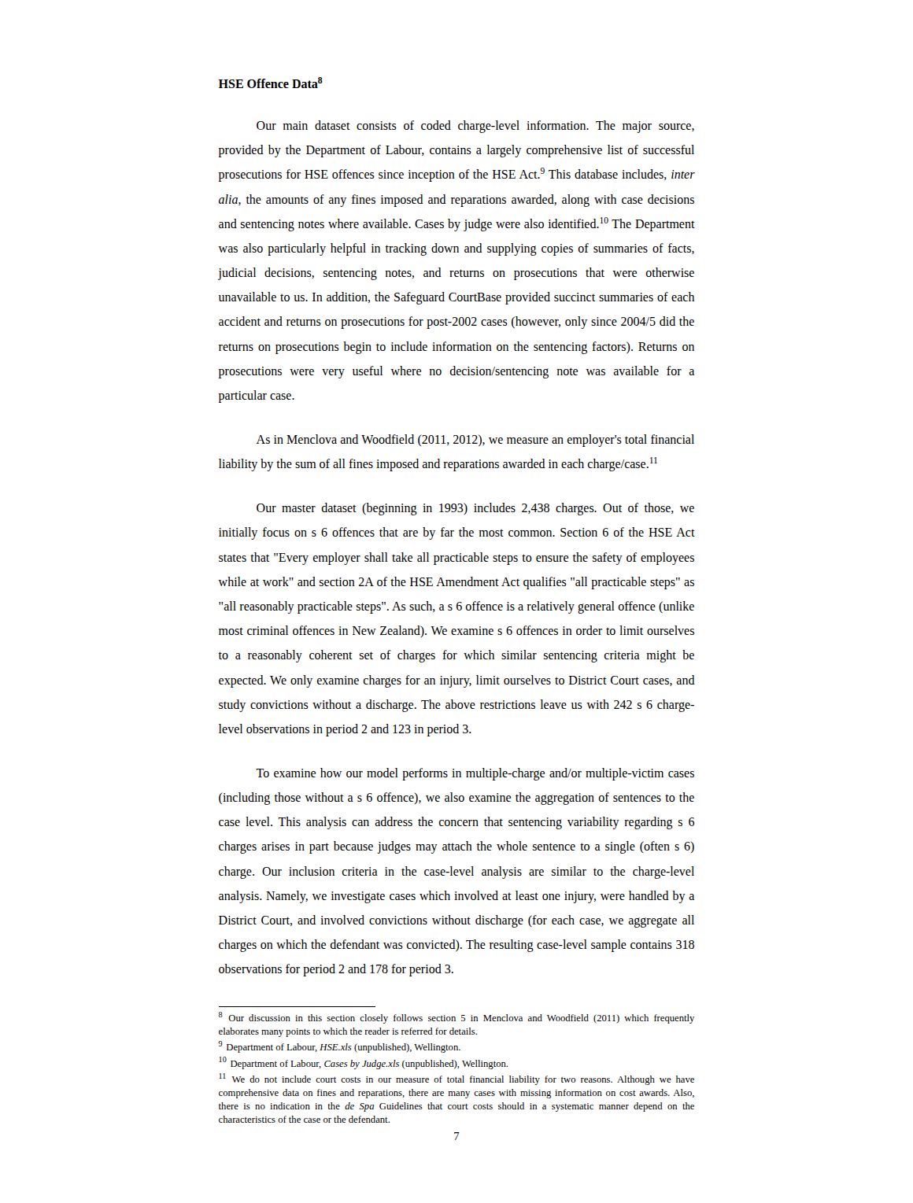HSE Offence Data8
Our main dataset consists of coded charge-level information. The major source, provided by the Department of Labour, contains a largely comprehensive list of successful prosecutions for HSE offences since inception of the HSE Act.9 This database includes, inter alia, the amounts of any fines imposed and reparations awarded, along with case decisions and sentencing notes where available. Cases by judge were also identified.10 The Department was also particularly helpful in tracking down and supplying copies of summaries of facts, judicial decisions, sentencing notes, and returns on prosecutions that were otherwise unavailable to us. In addition, the Safeguard CourtBase provided succinct summaries of each accident and returns on prosecutions for post-2002 cases (however, only since 2004/5 did the returns on prosecutions begin to include information on the sentencing factors). Returns on prosecutions were very useful where no decision/sentencing note was available for a particular case.
As in Menclova and Woodfield (2011, 2012), we measure an employer's total financial liability by the sum of all fines imposed and reparations awarded in each charge/case.11
Our master dataset (beginning in 1993) includes 2,438 charges. Out of those, we initially focus on s 6 offences that are by far the most common. Section 6 of the HSE Act states that "Every employer shall take all practicable steps to ensure the safety of employees while at work" and section 2A of the HSE Amendment Act qualifies "all practicable steps" as "all reasonably practicable steps". As such, a s 6 offence is a relatively general offence (unlike most criminal offences in New Zealand). We examine s 6 offences in order to limit ourselves to a reasonably coherent set of charges for which similar sentencing criteria might be expected. We only examine charges for an injury, limit ourselves to District Court cases, and study convictions without a discharge. The above restrictions leave us with 242 s 6 charge-level observations in period 2 and 123 in period 3.
To examine how our model performs in multiple-charge and/or multiple-victim cases (including those without a s 6 offence), we also examine the aggregation of sentences to the case level. This analysis can address the concern that sentencing variability regarding s 6 charges arises in part because judges may attach the whole sentence to a single (often s 6) charge. Our inclusion criteria in the case-level analysis are similar to the charge-level analysis. Namely, we investigate cases which involved at least one injury, were handled by a District Court, and involved convictions without discharge (for each case, we aggregate all charges on which the defendant was convicted). The resulting case-level sample contains 318 observations for period 2 and 178 for period 3.
8 Our discussion in this section closely follows section 5 in Menclova and Woodfield (2011) which frequently elaborates many points to which the reader is referred for details.
9 Department of Labour, HSE.xls (unpublished), Wellington.
10 Department of Labour, Cases by Judge.xls (unpublished), Wellington.
11 We do not include court costs in our measure of total financial liability for two reasons. Although we have comprehensive data on fines and reparations, there are many cases with missing information on cost awards. Also, there is no indication in the de Spa Guidelines that court costs should in a systematic manner depend on the characteristics of the case or the defendant.
7